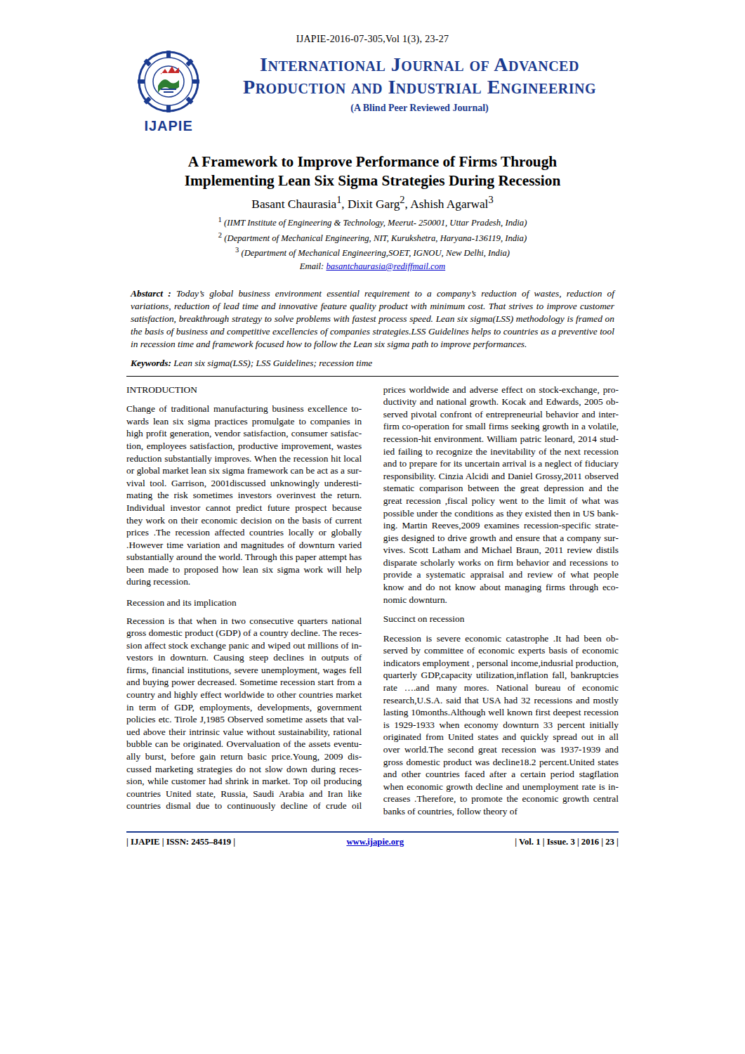IJAPIE-2016-07-305,Vol 1(3), 23-27
IJAPIE
International Journal of Advanced
Production and Industrial Engineering
(A Blind Peer Reviewed Journal)
A Framework to Improve Performance of Firms Through
Implementing Lean Six Sigma Strategies During Recession
Basant Chaurasia1, Dixit Garg2, Ashish Agarwal3
1 (IIMT Institute of Engineering & Technology, Meerut- 250001, Uttar Pradesh, India)
2 (Department of Mechanical Engineering, NIT, Kurukshetra, Haryana-136119, India)
3 (Department of Mechanical Engineering,SOET, IGNOU, New Delhi, India)
Email: basantchaurasia@rediffmail.com
Abstarct : Today’s global business environment essential requirement to a company’s reduction of wastes, reduction of variations, reduction of lead time and innovative feature quality product with minimum cost. That strives to improve customer satisfaction, breakthrough strategy to solve problems with fastest process speed. Lean six sigma(LSS) methodology is framed on the basis of business and competitive excellencies of companies strategies.LSS Guidelines helps to countries as a preventive tool in recession time and framework focused how to follow the Lean six sigma path to improve performances.
Keywords: Lean six sigma(LSS); LSS Guidelines; recession time
Introduction
Change of traditional manufacturing business excellence towards lean six sigma practices promulgate to companies in high profit generation, vendor satisfaction, consumer satisfaction, employees satisfaction, productive improvement, wastes reduction substantially improves. When the recession hit local or global market lean six sigma framework can be act as a survival tool. Garrison, 2001discussed unknowingly underestimating the risk sometimes investors overinvest the return. Individual investor cannot predict future prospect because they work on their economic decision on the basis of current prices .The recession affected countries locally or globally .However time variation and magnitudes of downturn varied substantially around the world. Through this paper attempt has been made to proposed how lean six sigma work will help during recession.
Recession and its implication
Recession is that when in two consecutive quarters national gross domestic product (GDP) of a country decline. The recession affect stock exchange panic and wiped out millions of investors in downturn. Causing steep declines in outputs of firms, financial institutions, severe unemployment, wages fell and buying power decreased. Sometime recession start from a country and highly effect worldwide to other countries market in term of GDP, employments, developments, government policies etc. Tirole J,1985 Observed sometime assets that valued above their intrinsic value without sustainability, rational bubble can be originated. Overvaluation of the assets eventually burst, before gain return basic price.Young, 2009 discussed marketing strategies do not slow down during recession, while customer had shrink in market. Top oil producing countries United state, Russia, Saudi Arabia and Iran like countries dismal due to continuously decline of crude oil prices worldwide and adverse effect on stock-exchange, productivity and national growth. Kocak and Edwards, 2005 observed pivotal confront of entrepreneurial behavior and inter-firm co-operation for small firms seeking growth in a volatile, recession-hit environment. William patric leonard, 2014 studied failing to recognize the inevitability of the next recession and to prepare for its uncertain arrival is a neglect of fiduciary responsibility. Cinzia Alcidi and Daniel Grossy,2011 observed stematic comparison between the great depression and the great recession ,fiscal policy went to the limit of what was possible under the conditions as they existed then in US banking. Martin Reeves,2009 examines recession-specific strategies designed to drive growth and ensure that a company survives. Scott Latham and Michael Braun, 2011 review distils disparate scholarly works on firm behavior and recessions to provide a systematic appraisal and review of what people know and do not know about managing firms through economic downturn.
Succinct on recession
Recession is severe economic catastrophe .It had been observed by committee of economic experts basis of economic indicators employment , personal income,indusrial production, quarterly GDP,capacity utilization,inflation fall, bankruptcies rate ….and many mores. National bureau of economic research,U.S.A. said that USA had 32 recessions and mostly lasting 10months.Although well known first deepest recession is 1929-1933 when economy downturn 33 percent initially originated from United states and quickly spread out in all over world.The second great recession was 1937-1939 and gross domestic product was decline18.2 percent.United states and other countries faced after a certain period stagflation when economic growth decline and unemployment rate is increases .Therefore, to promote the economic growth central banks of countries, follow theory of
| IJAPIE | ISSN: 2455–8419 |
www.ijapie.org
| Vol. 1 | Issue. 3 | 2016 | 23 |